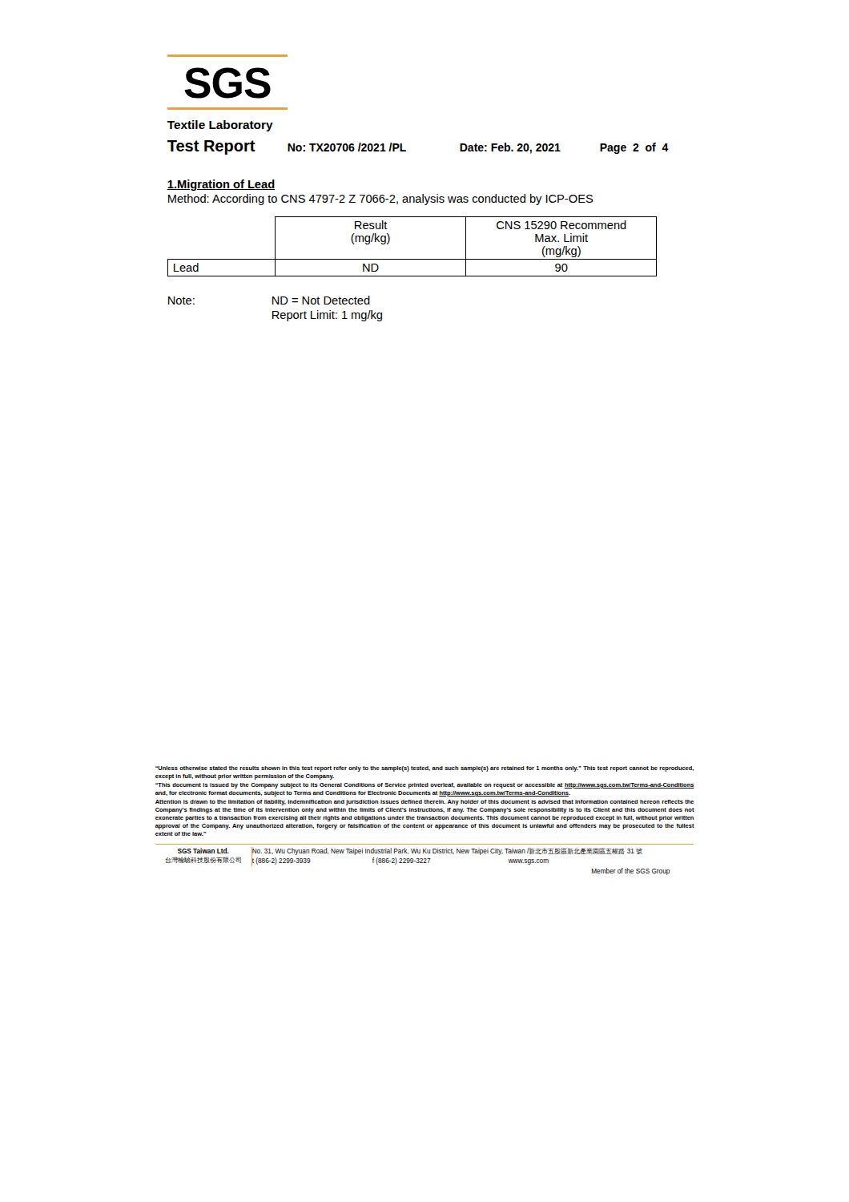SGS
Textile Laboratory
Test Report
No: TX20706 /2021 /PL
Date: Feb. 20, 2021
Page 2 of 4
1.Migration of Lead
Method: According to CNS 4797-2 Z 7066-2, analysis was conducted by ICP-OES
| | Result (mg/kg) | CNS 15290 Recommend Max. Limit (mg/kg) |
| Lead | ND | 90 |
Note:
ND = Not Detected
Report Limit: 1 mg/kg
“Unless otherwise stated the results shown in this test report refer only to the sample(s) tested, and such sample(s) are retained for 1 months only.” This test report cannot be reproduced, except in full, without prior written permission of the Company.
“This document is issued by the Company subject to its General Conditions of Service printed overleaf, available on request or accessible at http://www.sgs.com.tw/Terms-and-Conditions and, for electronic format documents, subject to Terms and Conditions for Electronic Documents at http://www.sgs.com.tw/Terms-and-Conditions.
Attention is drawn to the limitation of liability, indemnification and jurisdiction issues defined therein. Any holder of this document is advised that information contained hereon reflects the Company’s findings at the time of its intervention only and within the limits of Client’s instructions, if any. The Company’s sole responsibility is to its Client and this document does not exonerate parties to a transaction from exercising all their rights and obligations under the transaction documents. This document cannot be reproduced except in full, without prior written approval of the Company. Any unauthorized alteration, forgery or falsification of the content or appearance of this document is unlawful and offenders may be prosecuted to the fullest extent of the law.”
| SGS Taiwan Ltd. 台灣檢驗科技股份有限公司 | No. 31, Wu Chyuan Road, New Taipei Industrial Park, Wu Ku District, New Taipei City, Taiwan /新北市五股區新北產業園區五權路 31 號 t (886-2) 2299-3939 f (886-2) 2299-3227 www.sgs.com |
Member of the SGS Group